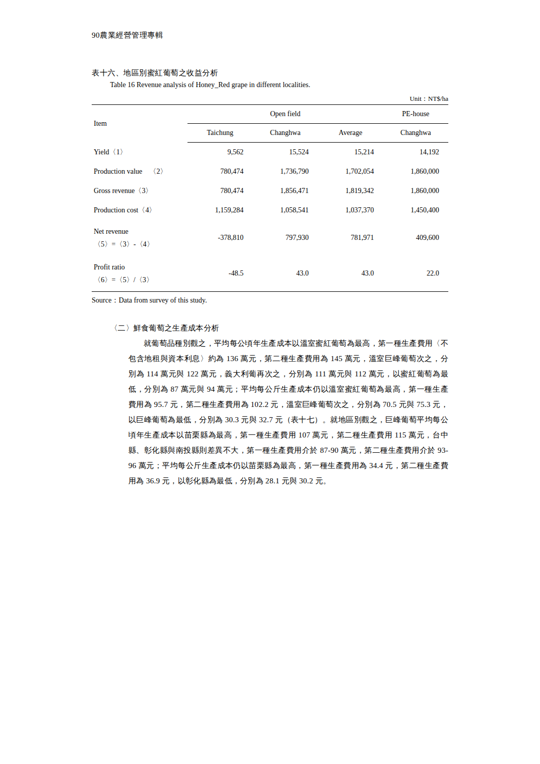90農業經營管理專輯
表十六、地區別蜜紅葡萄之收益分析
Table 16 Revenue analysis of Honey_Red grape in different localities.
Unit：NT$/ha
| Item | Open field | PE-house |
| Taichung | Changhwa | Average | Changhwa |
| Yield〈1〉 | 9,562 | 15,524 | 15,214 | 14,192 |
| Production value 〈2〉 | 780,474 | 1,736,790 | 1,702,054 | 1,860,000 |
| Gross revenue〈3〉 | 780,474 | 1,856,471 | 1,819,342 | 1,860,000 |
| Production cost〈4〉 | 1,159,284 | 1,058,541 | 1,037,370 | 1,450,400 |
| Net revenue 〈5〉=〈3〉-〈4〉 | -378,810 | 797,930 | 781,971 | 409,600 |
| Profit ratio 〈6〉=〈5〉/〈3〉 | -48.5 | 43.0 | 43.0 | 22.0 |
Source：Data from survey of this study.
〈二〉鮮食葡萄之生產成本分析
就葡萄品種別觀之，平均每公頃年生產成本以溫室蜜紅葡萄為最高，第一種生產費用〈不包含地租與資本利息〉約為 136 萬元，第二種生產費用為 145 萬元，溫室巨峰葡萄次之，分別為 114 萬元與 122 萬元，義大利葡再次之，分別為 111 萬元與 112 萬元，以蜜紅葡萄為最低，分別為 87 萬元與 94 萬元；平均每公斤生產成本仍以溫室蜜紅葡萄為最高，第一種生產費用為 95.7 元，第二種生產費用為 102.2 元，溫室巨峰葡萄次之，分別為 70.5 元與 75.3 元，以巨峰葡萄為最低，分別為 30.3 元與 32.7 元（表十七）。就地區別觀之，巨峰葡萄平均每公頃年生產成本以苗栗縣為最高，第一種生產費用 107 萬元，第二種生產費用 115 萬元，台中縣、彰化縣與南投縣則差異不大，第一種生產費用介於 87-90 萬元，第二種生產費用介於 93-96 萬元；平均每公斤生產成本仍以苗栗縣為最高，第一種生產費用為 34.4 元，第二種生產費用為 36.9 元，以彰化縣為最低，分別為 28.1 元與 30.2 元。